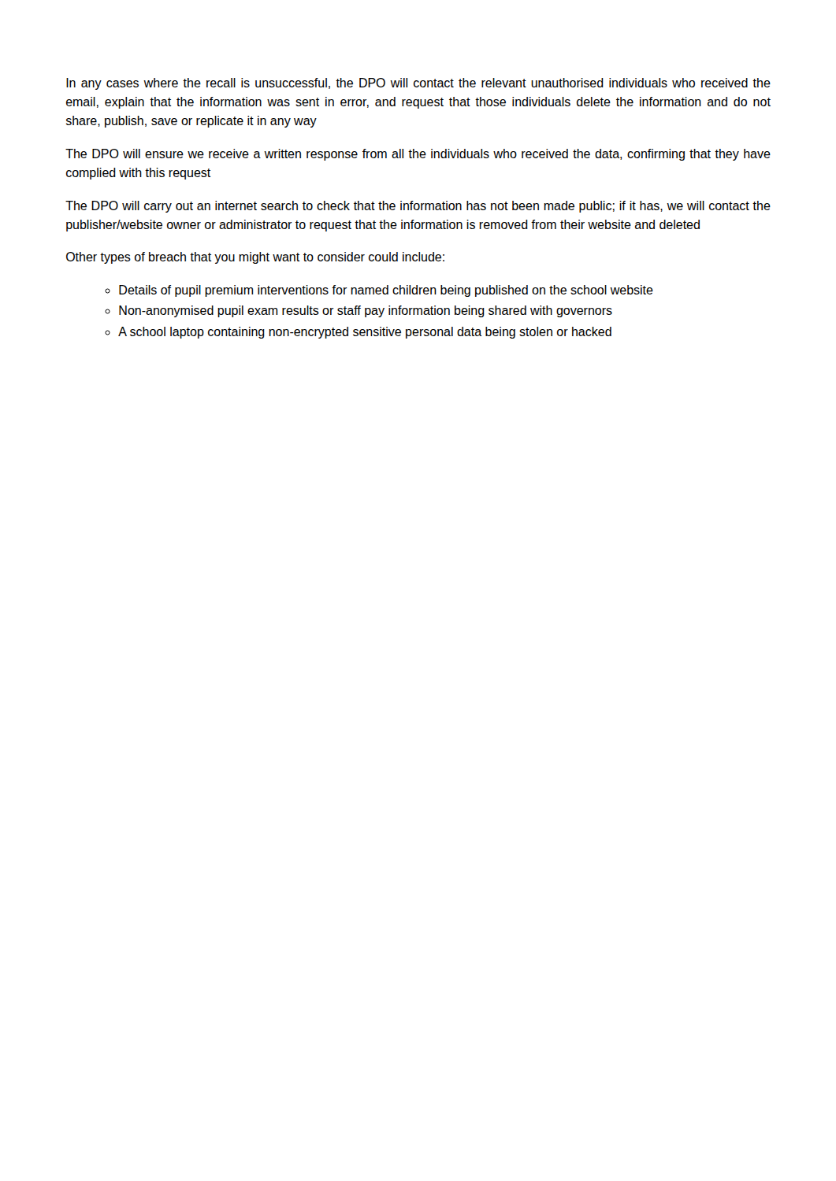In any cases where the recall is unsuccessful, the DPO will contact the relevant unauthorised individuals who received the email, explain that the information was sent in error, and request that those individuals delete the information and do not share, publish, save or replicate it in any way
The DPO will ensure we receive a written response from all the individuals who received the data, confirming that they have complied with this request
The DPO will carry out an internet search to check that the information has not been made public; if it has, we will contact the publisher/website owner or administrator to request that the information is removed from their website and deleted
Other types of breach that you might want to consider could include:
Details of pupil premium interventions for named children being published on the school website
Non-anonymised pupil exam results or staff pay information being shared with governors
A school laptop containing non-encrypted sensitive personal data being stolen or hacked